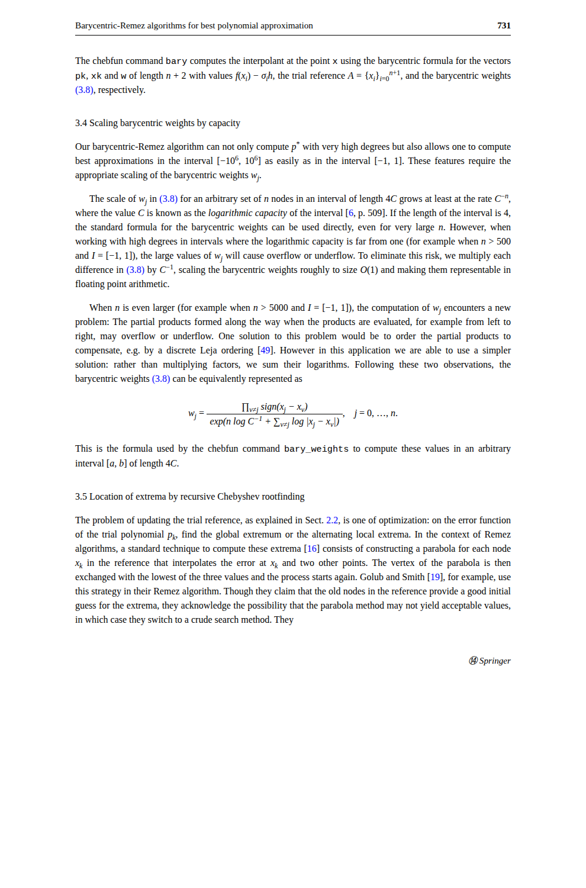Barycentric-Remez algorithms for best polynomial approximation 731
The chebfun command bary computes the interpolant at the point x using the barycentric formula for the vectors pk, xk and w of length n + 2 with values f(xi) − σih, the trial reference A = {xi}i=0n+1, and the barycentric weights (3.8), respectively.
3.4 Scaling barycentric weights by capacity
Our barycentric-Remez algorithm can not only compute p* with very high degrees but also allows one to compute best approximations in the interval [−106, 106] as easily as in the interval [−1, 1]. These features require the appropriate scaling of the barycentric weights wj.
The scale of wj in (3.8) for an arbitrary set of n nodes in an interval of length 4C grows at least at the rate C−n, where the value C is known as the logarithmic capacity of the interval [6, p. 509]. If the length of the interval is 4, the standard formula for the barycentric weights can be used directly, even for very large n. However, when working with high degrees in intervals where the logarithmic capacity is far from one (for example when n > 500 and I = [−1, 1]), the large values of wj will cause overflow or underflow. To eliminate this risk, we multiply each difference in (3.8) by C−1, scaling the barycentric weights roughly to size O(1) and making them representable in floating point arithmetic.
When n is even larger (for example when n > 5000 and I = [−1, 1]), the computation of wj encounters a new problem: The partial products formed along the way when the products are evaluated, for example from left to right, may overflow or underflow. One solution to this problem would be to order the partial products to compensate, e.g. by a discrete Leja ordering [49]. However in this application we are able to use a simpler solution: rather than multiplying factors, we sum their logarithms. Following these two observations, the barycentric weights (3.8) can be equivalently represented as
wj = ∏ν≠j sign(xj − xν) exp(n log C−1 + ∑ν≠j log |xj − xν|) , j = 0, …, n.
This is the formula used by the chebfun command bary_weights to compute these values in an arbitrary interval [a, b] of length 4C.
3.5 Location of extrema by recursive Chebyshev rootfinding
The problem of updating the trial reference, as explained in Sect. 2.2, is one of optimization: on the error function of the trial polynomial pk, find the global extremum or the alternating local extrema. In the context of Remez algorithms, a standard technique to compute these extrema [16] consists of constructing a parabola for each node xk in the reference that interpolates the error at xk and two other points. The vertex of the parabola is then exchanged with the lowest of the three values and the process starts again. Golub and Smith [19], for example, use this strategy in their Remez algorithm. Though they claim that the old nodes in the reference provide a good initial guess for the extrema, they acknowledge the possibility that the parabola method may not yield acceptable values, in which case they switch to a crude search method. They
⑭ Springer